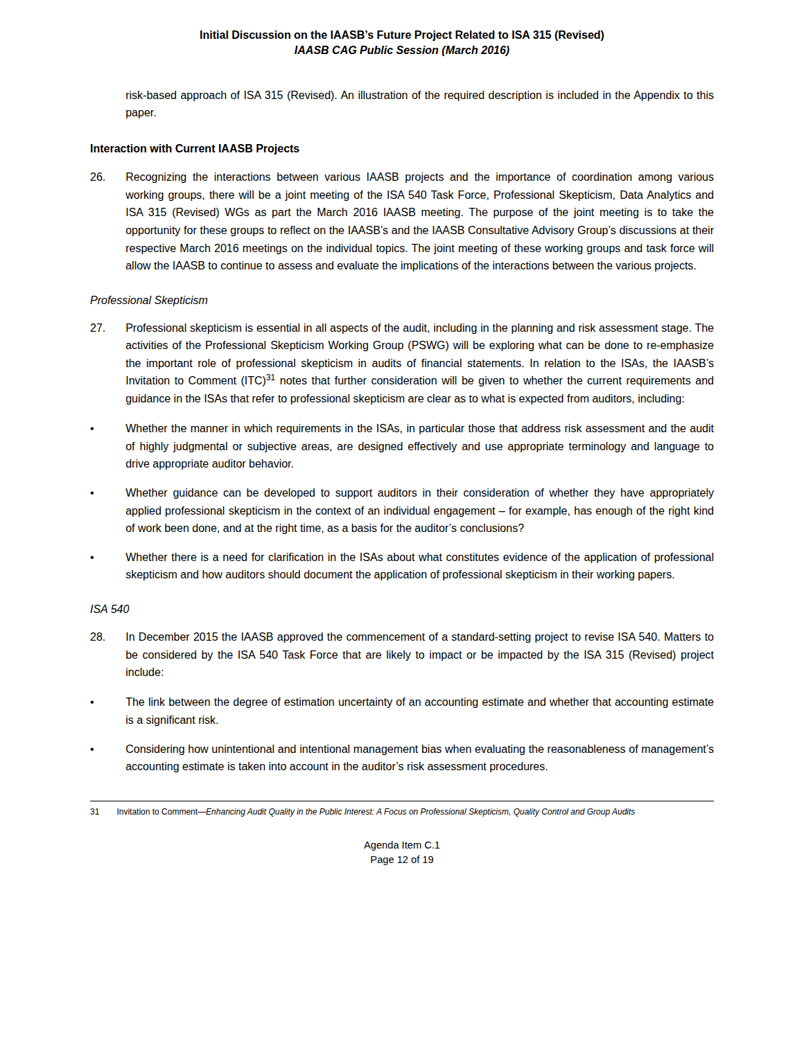Initial Discussion on the IAASB’s Future Project Related to ISA 315 (Revised)
IAASB CAG Public Session (March 2016)
risk-based approach of ISA 315 (Revised). An illustration of the required description is included in the Appendix to this paper.
Interaction with Current IAASB Projects
26. Recognizing the interactions between various IAASB projects and the importance of coordination among various working groups, there will be a joint meeting of the ISA 540 Task Force, Professional Skepticism, Data Analytics and ISA 315 (Revised) WGs as part the March 2016 IAASB meeting. The purpose of the joint meeting is to take the opportunity for these groups to reflect on the IAASB’s and the IAASB Consultative Advisory Group’s discussions at their respective March 2016 meetings on the individual topics. The joint meeting of these working groups and task force will allow the IAASB to continue to assess and evaluate the implications of the interactions between the various projects.
Professional Skepticism
27. Professional skepticism is essential in all aspects of the audit, including in the planning and risk assessment stage. The activities of the Professional Skepticism Working Group (PSWG) will be exploring what can be done to re-emphasize the important role of professional skepticism in audits of financial statements. In relation to the ISAs, the IAASB’s Invitation to Comment (ITC)31 notes that further consideration will be given to whether the current requirements and guidance in the ISAs that refer to professional skepticism are clear as to what is expected from auditors, including:
• Whether the manner in which requirements in the ISAs, in particular those that address risk assessment and the audit of highly judgmental or subjective areas, are designed effectively and use appropriate terminology and language to drive appropriate auditor behavior.
• Whether guidance can be developed to support auditors in their consideration of whether they have appropriately applied professional skepticism in the context of an individual engagement – for example, has enough of the right kind of work been done, and at the right time, as a basis for the auditor’s conclusions?
• Whether there is a need for clarification in the ISAs about what constitutes evidence of the application of professional skepticism and how auditors should document the application of professional skepticism in their working papers.
ISA 540
28. In December 2015 the IAASB approved the commencement of a standard-setting project to revise ISA 540. Matters to be considered by the ISA 540 Task Force that are likely to impact or be impacted by the ISA 315 (Revised) project include:
• The link between the degree of estimation uncertainty of an accounting estimate and whether that accounting estimate is a significant risk.
• Considering how unintentional and intentional management bias when evaluating the reasonableness of management’s accounting estimate is taken into account in the auditor’s risk assessment procedures.
31 Invitation to Comment—Enhancing Audit Quality in the Public Interest: A Focus on Professional Skepticism, Quality Control and Group Audits
Agenda Item C.1
Page 12 of 19